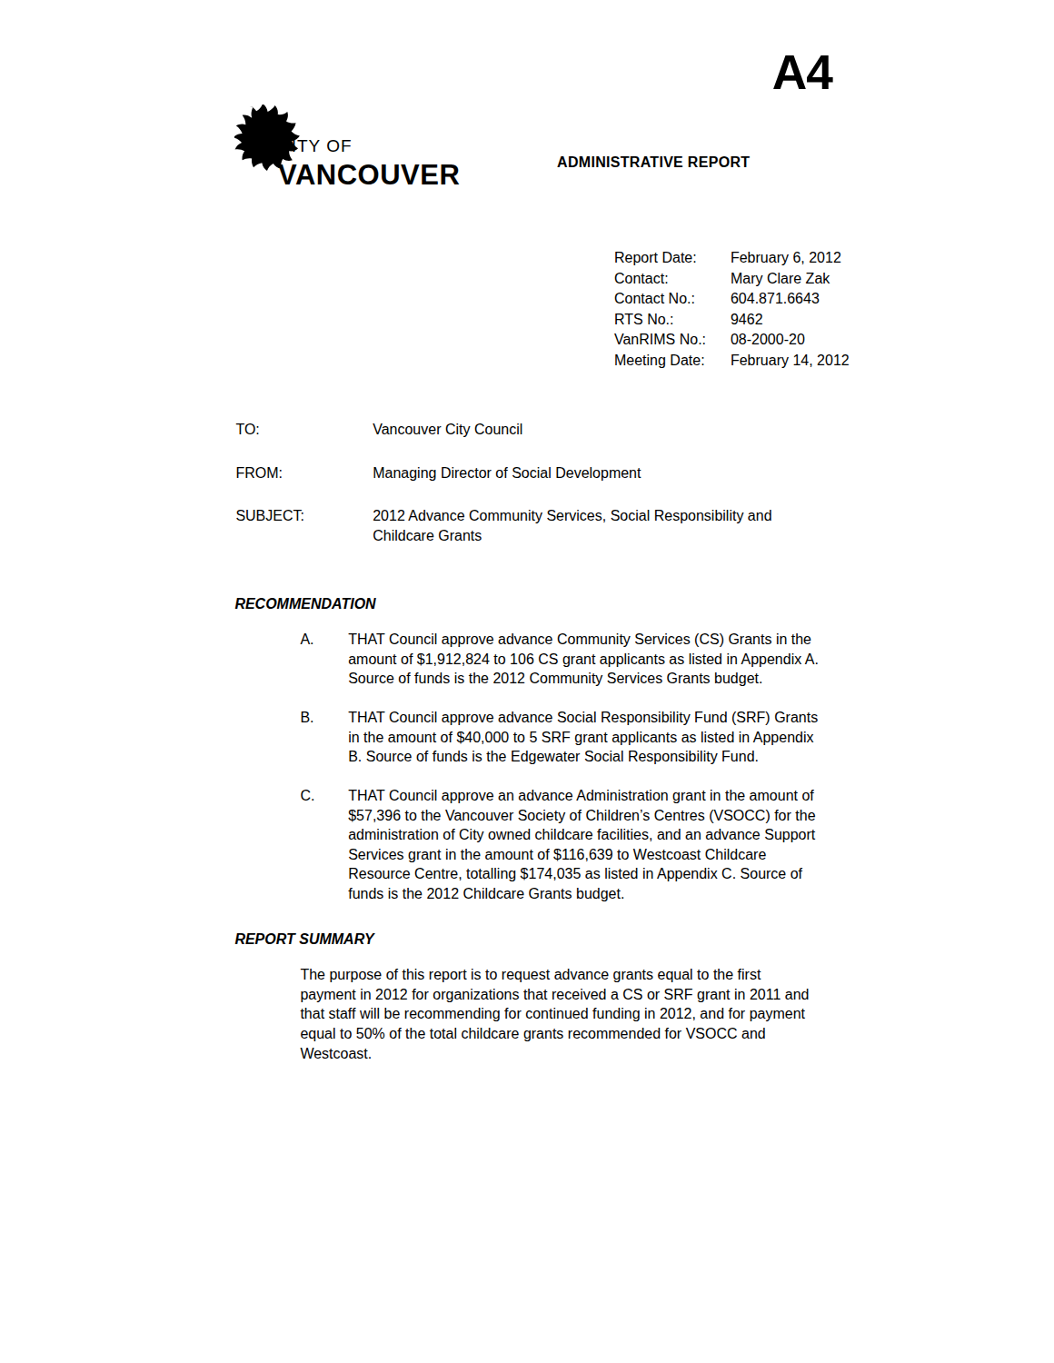A4
CITY OF VANCOUVER
ADMINISTRATIVE REPORT
| Report Date: | February 6, 2012 |
| Contact: | Mary Clare Zak |
| Contact No.: | 604.871.6643 |
| RTS No.: | 9462 |
| VanRIMS No.: | 08-2000-20 |
| Meeting Date: | February 14, 2012 |
| TO: | Vancouver City Council |
| FROM: | Managing Director of Social Development |
| SUBJECT: | 2012 Advance Community Services, Social Responsibility and Childcare Grants |
RECOMMENDATION
A. THAT Council approve advance Community Services (CS) Grants in the amount of $1,912,824 to 106 CS grant applicants as listed in Appendix A. Source of funds is the 2012 Community Services Grants budget.
B. THAT Council approve advance Social Responsibility Fund (SRF) Grants in the amount of $40,000 to 5 SRF grant applicants as listed in Appendix B. Source of funds is the Edgewater Social Responsibility Fund.
C. THAT Council approve an advance Administration grant in the amount of $57,396 to the Vancouver Society of Children’s Centres (VSOCC) for the administration of City owned childcare facilities, and an advance Support Services grant in the amount of $116,639 to Westcoast Childcare Resource Centre, totalling $174,035 as listed in Appendix C. Source of funds is the 2012 Childcare Grants budget.
REPORT SUMMARY
The purpose of this report is to request advance grants equal to the first payment in 2012 for organizations that received a CS or SRF grant in 2011 and that staff will be recommending for continued funding in 2012, and for payment equal to 50% of the total childcare grants recommended for VSOCC and Westcoast.